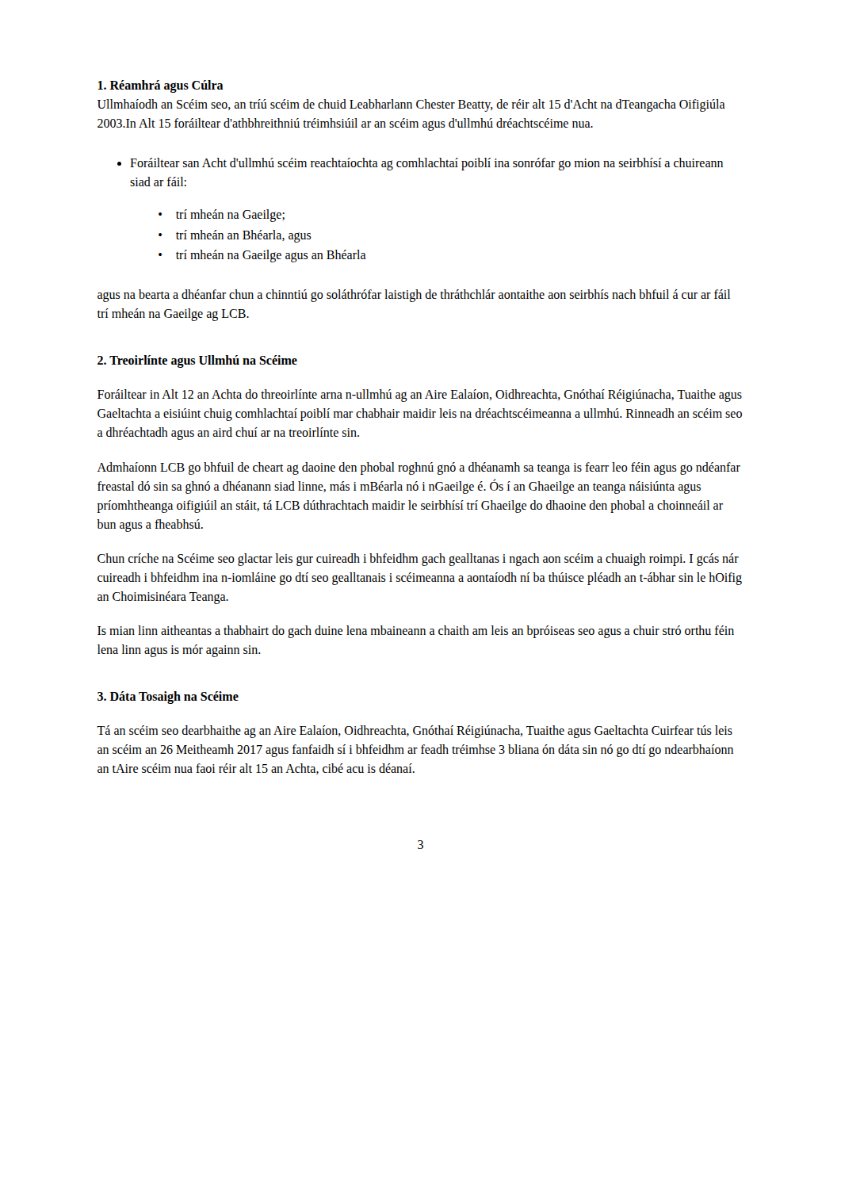1. Réamhrá agus Cúlra
Ullmhaíodh an Scéim seo, an tríú scéim de chuid Leabharlann Chester Beatty, de réir alt 15 d'Acht na dTeangacha Oifigiúla 2003.In Alt 15 foráiltear d'athbhreithniú tréimhsiúil ar an scéim agus d'ullmhú dréachtscéime nua.
Foráiltear san Acht d'ullmhú scéim reachtaíochta ag comhlachtaí poiblí ina sonrófar go mion na seirbhísí a chuireann siad ar fáil:
trí mheán na Gaeilge;
trí mheán an Bhéarla, agus
trí mheán na Gaeilge agus an Bhéarla
agus na bearta a dhéanfar chun a chinntiú go soláthrófar laistigh de thráthchlár aontaithe aon seirbhís nach bhfuil á cur ar fáil trí mheán na Gaeilge ag LCB.
2. Treoirlínte agus Ullmhú na Scéime
Foráiltear in Alt 12 an Achta do threoirlínte arna n-ullmhú ag an Aire Ealaíon, Oidhreachta, Gnóthaí Réigiúnacha, Tuaithe agus Gaeltachta a eisiúint chuig comhlachtaí poiblí mar chabhair maidir leis na dréachtscéimeanna a ullmhú. Rinneadh an scéim seo a dhréachtadh agus an aird chuí ar na treoirlínte sin.
Admhaíonn LCB go bhfuil de cheart ag daoine den phobal roghnú gnó a dhéanamh sa teanga is fearr leo féin agus go ndéanfar freastal dó sin sa ghnó a dhéanann siad linne, más i mBéarla nó i nGaeilge é. Ós í an Ghaeilge an teanga náisiúnta agus príomhtheanga oifigiúil an stáit, tá LCB dúthrachtach maidir le seirbhísí trí Ghaeilge do dhaoine den phobal a choinneáil ar bun agus a fheabhsú.
Chun críche na Scéime seo glactar leis gur cuireadh i bhfeidhm gach gealltanas i ngach aon scéim a chuaigh roimpi. I gcás nár cuireadh i bhfeidhm ina n-iomláine go dtí seo gealltanais i scéimeanna a aontaíodh ní ba thúisce pléadh an t-ábhar sin le hOifig an Choimisinéara Teanga.
Is mian linn aitheantas a thabhairt do gach duine lena mbaineann a chaith am leis an bpróiseas seo agus a chuir stró orthu féin lena linn agus is mór againn sin.
3. Dáta Tosaigh na Scéime
Tá an scéim seo dearbhaithe ag an Aire Ealaíon, Oidhreachta, Gnóthaí Réigiúnacha, Tuaithe agus Gaeltachta Cuirfear tús leis an scéim an 26 Meitheamh 2017 agus fanfaidh sí i bhfeidhm ar feadh tréimhse 3 bliana ón dáta sin nó go dtí go ndearbhaíonn an tAire scéim nua faoi réir alt 15 an Achta, cibé acu is déanaí.
3